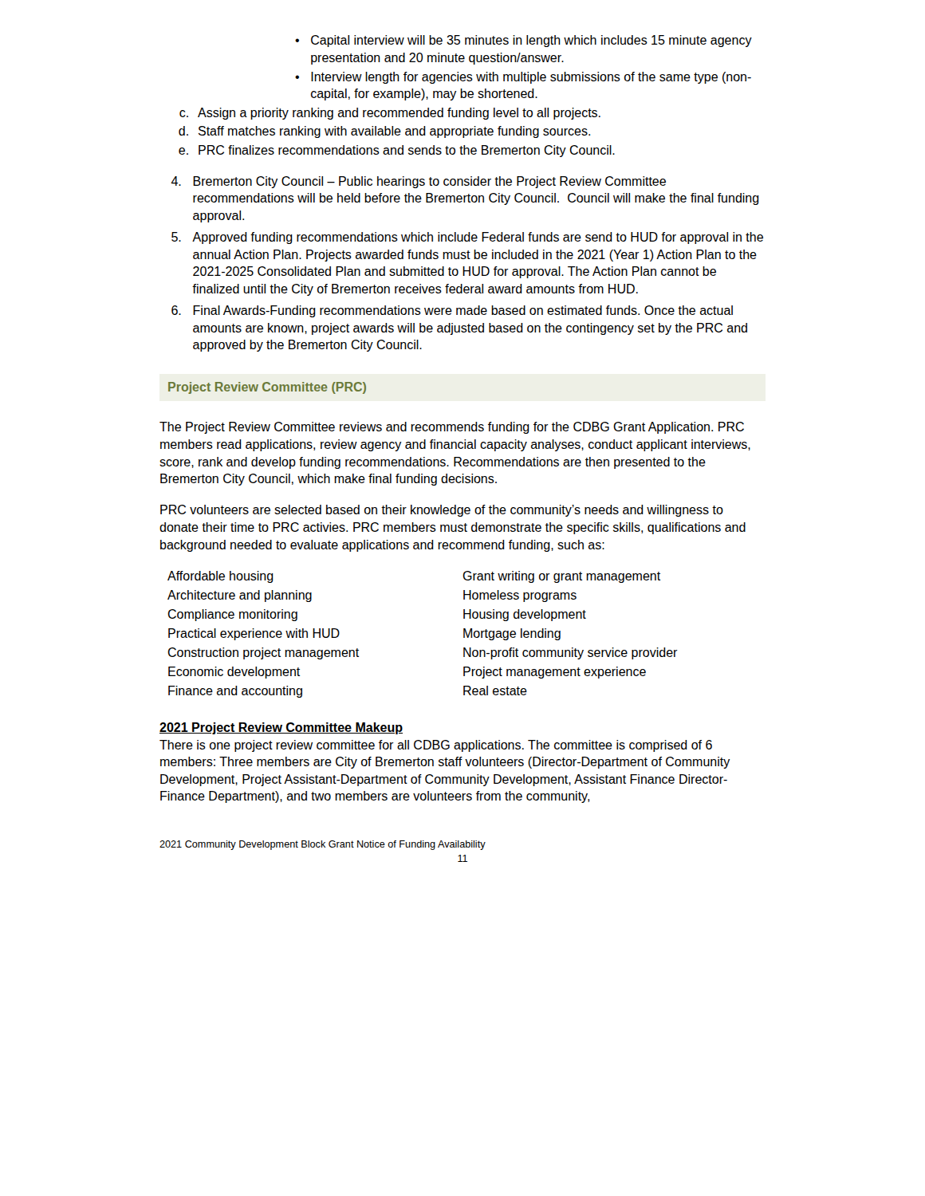Capital interview will be 35 minutes in length which includes 15 minute agency presentation and 20 minute question/answer.
Interview length for agencies with multiple submissions of the same type (non-capital, for example), may be shortened.
Assign a priority ranking and recommended funding level to all projects.
Staff matches ranking with available and appropriate funding sources.
PRC finalizes recommendations and sends to the Bremerton City Council.
4. Bremerton City Council – Public hearings to consider the Project Review Committee recommendations will be held before the Bremerton City Council. Council will make the final funding approval.
5. Approved funding recommendations which include Federal funds are send to HUD for approval in the annual Action Plan. Projects awarded funds must be included in the 2021 (Year 1) Action Plan to the 2021-2025 Consolidated Plan and submitted to HUD for approval. The Action Plan cannot be finalized until the City of Bremerton receives federal award amounts from HUD.
6. Final Awards-Funding recommendations were made based on estimated funds. Once the actual amounts are known, project awards will be adjusted based on the contingency set by the PRC and approved by the Bremerton City Council.
Project Review Committee (PRC)
The Project Review Committee reviews and recommends funding for the CDBG Grant Application. PRC members read applications, review agency and financial capacity analyses, conduct applicant interviews, score, rank and develop funding recommendations. Recommendations are then presented to the Bremerton City Council, which make final funding decisions.
PRC volunteers are selected based on their knowledge of the community’s needs and willingness to donate their time to PRC activies. PRC members must demonstrate the specific skills, qualifications and background needed to evaluate applications and recommend funding, such as:
| Affordable housing | Grant writing or grant management |
| Architecture and planning | Homeless programs |
| Compliance monitoring | Housing development |
| Practical experience with HUD | Mortgage lending |
| Construction project management | Non-profit community service provider |
| Economic development | Project management experience |
| Finance and accounting | Real estate |
2021 Project Review Committee Makeup
There is one project review committee for all CDBG applications. The committee is comprised of 6 members: Three members are City of Bremerton staff volunteers (Director-Department of Community Development, Project Assistant-Department of Community Development, Assistant Finance Director-Finance Department), and two members are volunteers from the community,
2021 Community Development Block Grant Notice of Funding Availability
11